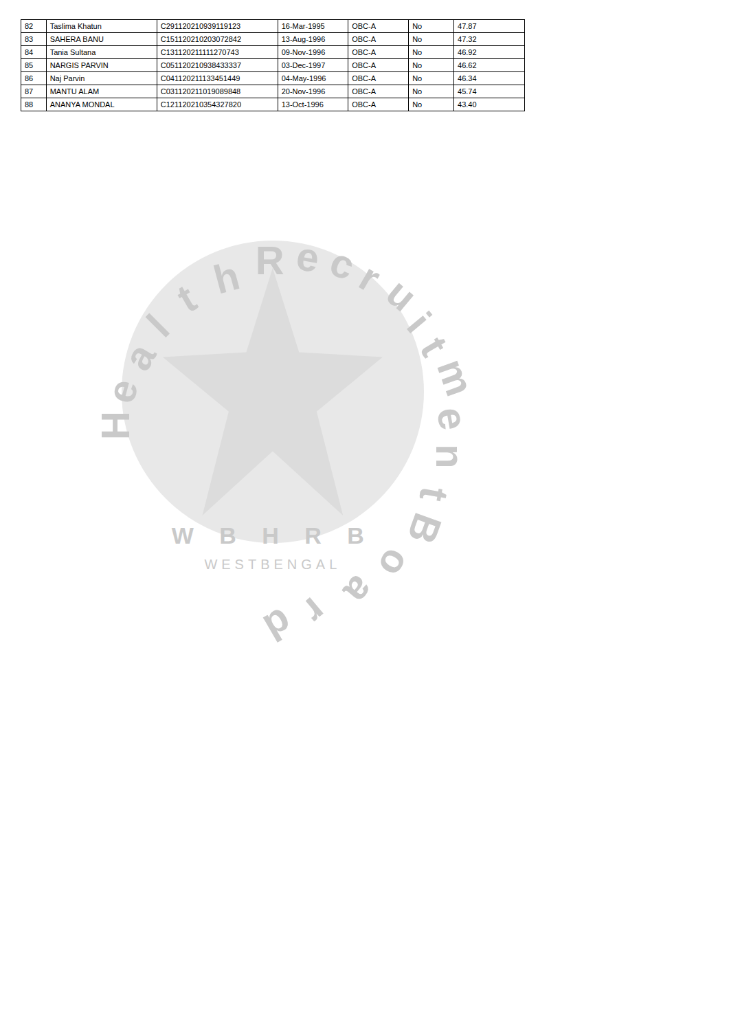H e a l t h R e c r u i t m e n t B o a r d
W B H R B
WESTBENGAL
| 82 | Taslima Khatun | C291120210939119123 | 16-Mar-1995 | OBC-A | No | 47.87 |
| 83 | SAHERA BANU | C151120210203072842 | 13-Aug-1996 | OBC-A | No | 47.32 |
| 84 | Tania Sultana | C131120211111270743 | 09-Nov-1996 | OBC-A | No | 46.92 |
| 85 | NARGIS PARVIN | C051120210938433337 | 03-Dec-1997 | OBC-A | No | 46.62 |
| 86 | Naj Parvin | C041120211133451449 | 04-May-1996 | OBC-A | No | 46.34 |
| 87 | MANTU ALAM | C031120211019089848 | 20-Nov-1996 | OBC-A | No | 45.74 |
| 88 | ANANYA MONDAL | C121120210354327820 | 13-Oct-1996 | OBC-A | No | 43.40 |